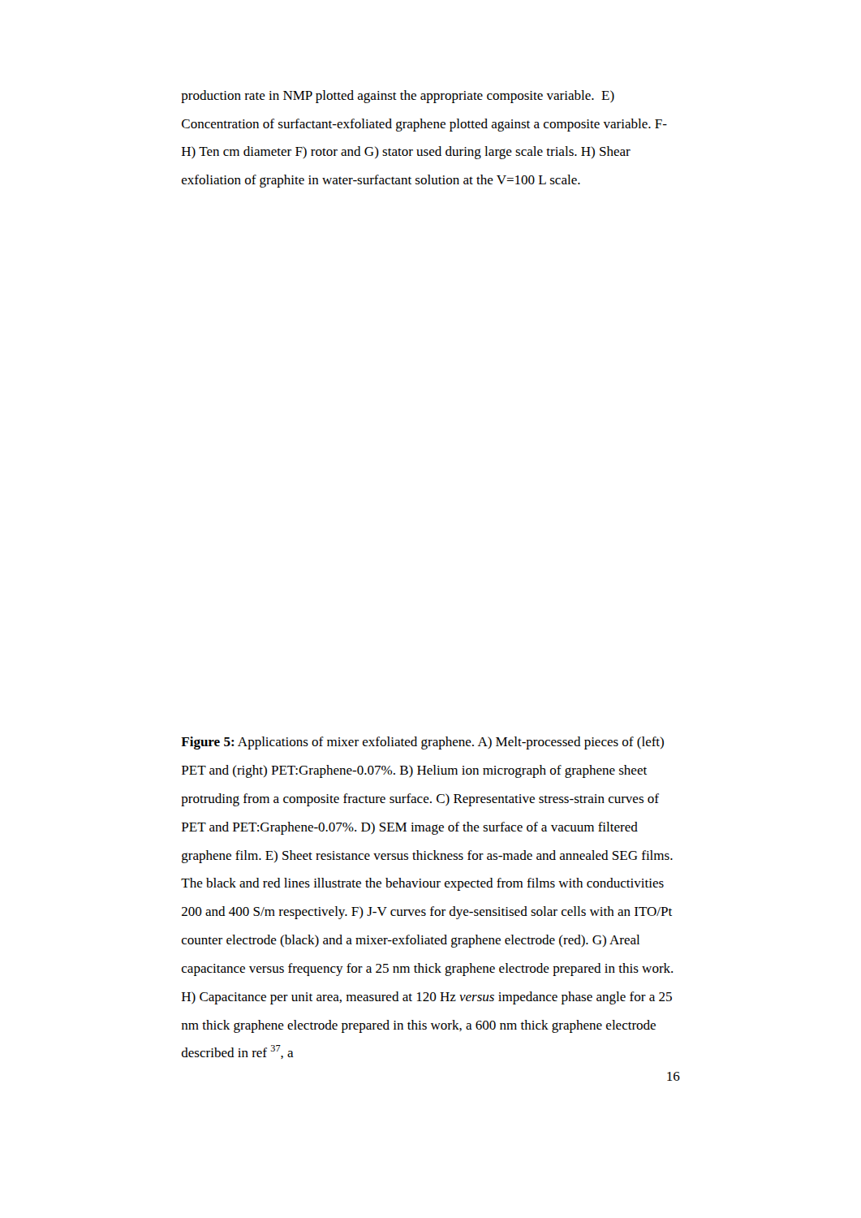production rate in NMP plotted against the appropriate composite variable. E) Concentration of surfactant-exfoliated graphene plotted against a composite variable. F-H) Ten cm diameter F) rotor and G) stator used during large scale trials. H) Shear exfoliation of graphite in water-surfactant solution at the V=100 L scale.
Figure 5: Applications of mixer exfoliated graphene. A) Melt-processed pieces of (left) PET and (right) PET:Graphene-0.07%. B) Helium ion micrograph of graphene sheet protruding from a composite fracture surface. C) Representative stress-strain curves of PET and PET:Graphene-0.07%. D) SEM image of the surface of a vacuum filtered graphene film. E) Sheet resistance versus thickness for as-made and annealed SEG films. The black and red lines illustrate the behaviour expected from films with conductivities 200 and 400 S/m respectively. F) J-V curves for dye-sensitised solar cells with an ITO/Pt counter electrode (black) and a mixer-exfoliated graphene electrode (red). G) Areal capacitance versus frequency for a 25 nm thick graphene electrode prepared in this work. H) Capacitance per unit area, measured at 120 Hz versus impedance phase angle for a 25 nm thick graphene electrode prepared in this work, a 600 nm thick graphene electrode described in ref 37, a
16